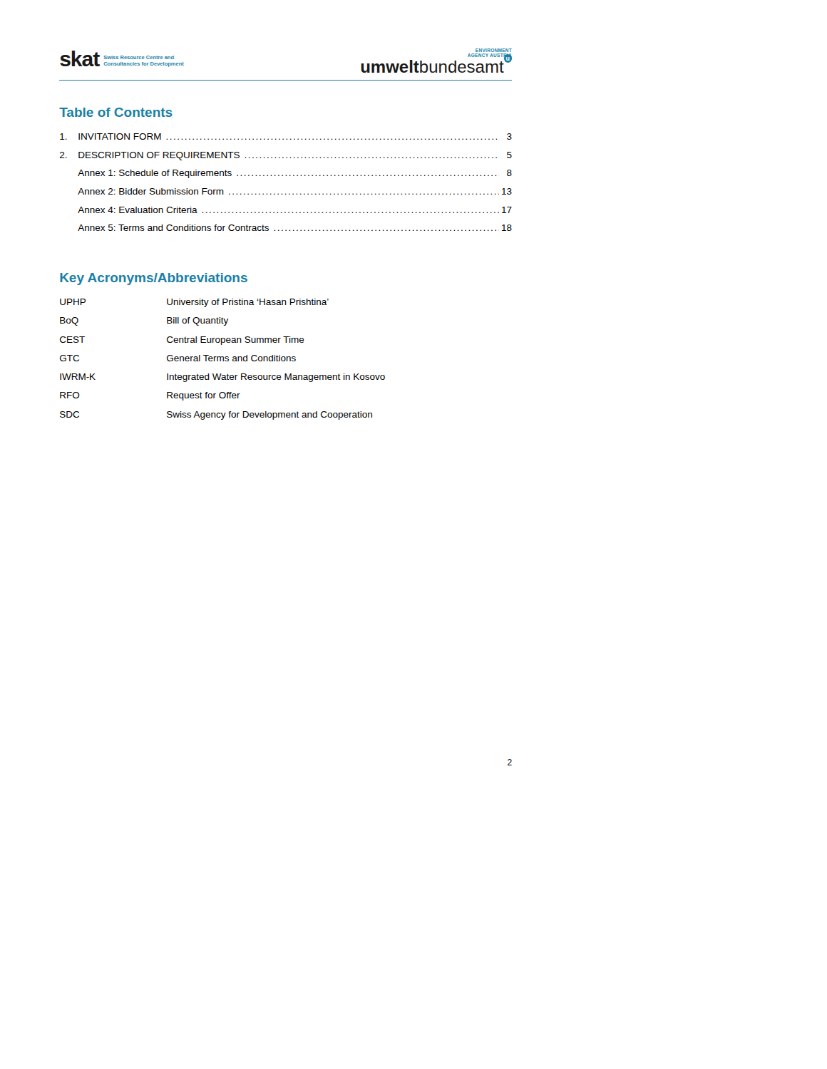skat
Swiss Resource Centre and
Consultancies for Development
ENVIRONMENT
AGENCY AUSTRIA
umwelt bundesamtu
Table of Contents
1. INVITATION FORM .................................................................................................. 3
2. DESCRIPTION OF REQUIREMENTS ............................................................................. 5
Annex 1: Schedule of Requirements .......................................................................................... 8
Annex 2: Bidder Submission Form ........................................................................................... 13
Annex 4: Evaluation Criteria ..................................................................................................... 17
Annex 5: Terms and Conditions for Contracts ......................................................................... 18
Key Acronyms/Abbreviations
UPHP University of Pristina ‘Hasan Prishtina’
BoQ Bill of Quantity
CEST Central European Summer Time
GTC General Terms and Conditions
IWRM-K Integrated Water Resource Management in Kosovo
RFO Request for Offer
SDC Swiss Agency for Development and Cooperation
2